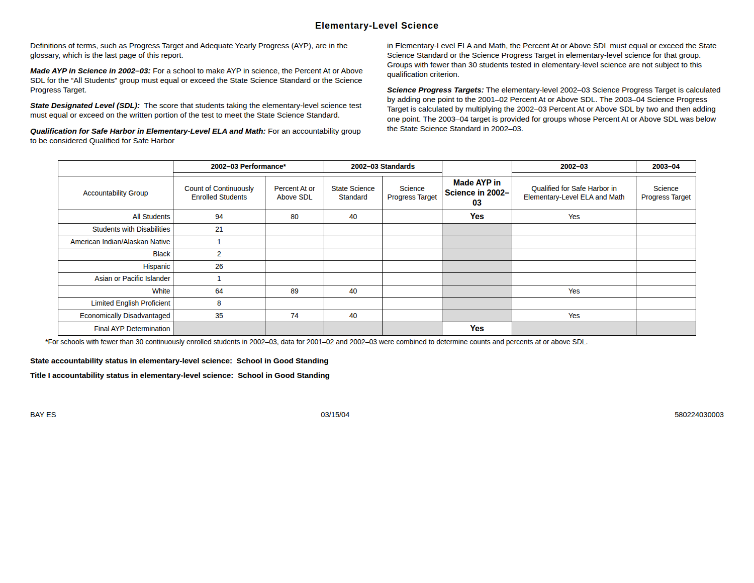Elementary-Level Science
Definitions of terms, such as Progress Target and Adequate Yearly Progress (AYP), are in the glossary, which is the last page of this report.
Made AYP in Science in 2002–03: For a school to make AYP in science, the Percent At or Above SDL for the “All Students” group must equal or exceed the State Science Standard or the Science Progress Target.
State Designated Level (SDL): The score that students taking the elementary-level science test must equal or exceed on the written portion of the test to meet the State Science Standard.
Qualification for Safe Harbor in Elementary-Level ELA and Math: For an accountability group to be considered Qualified for Safe Harbor
in Elementary-Level ELA and Math, the Percent At or Above SDL must equal or exceed the State Science Standard or the Science Progress Target in elementary-level science for that group. Groups with fewer than 30 students tested in elementary-level science are not subject to this qualification criterion.
Science Progress Targets: The elementary-level 2002–03 Science Progress Target is calculated by adding one point to the 2001–02 Percent At or Above SDL. The 2003–04 Science Progress Target is calculated by multiplying the 2002–03 Percent At or Above SDL by two and then adding one point. The 2003–04 target is provided for groups whose Percent At or Above SDL was below the State Science Standard in 2002–03.
| | 2002–03 Performance* | 2002–03 Standards | | 2002–03 | 2003–04 |
| --- | --- | --- | --- | --- | --- |
| Accountability Group | Count of Continuously Enrolled Students | Percent At or Above SDL | State Science Standard | Science Progress Target | Made AYP in Science in 2002–03 | Qualified for Safe Harbor in Elementary-Level ELA and Math | Science Progress Target |
| All Students | 94 | 80 | 40 | | Yes | Yes | |
| Students with Disabilities | 21 | | | | | | |
| American Indian/Alaskan Native | 1 | | | | | | |
| Black | 2 | | | | | | |
| Hispanic | 26 | | | | | | |
| Asian or Pacific Islander | 1 | | | | | | |
| White | 64 | 89 | 40 | | | Yes | |
| Limited English Proficient | 8 | | | | | | |
| Economically Disadvantaged | 35 | 74 | 40 | | | Yes | |
| Final AYP Determination | | | | | Yes | | |
*For schools with fewer than 30 continuously enrolled students in 2002–03, data for 2001–02 and 2002–03 were combined to determine counts and percents at or above SDL.
State accountability status in elementary-level science: School in Good Standing
Title I accountability status in elementary-level science: School in Good Standing
BAY ES 03/15/04 580224030003